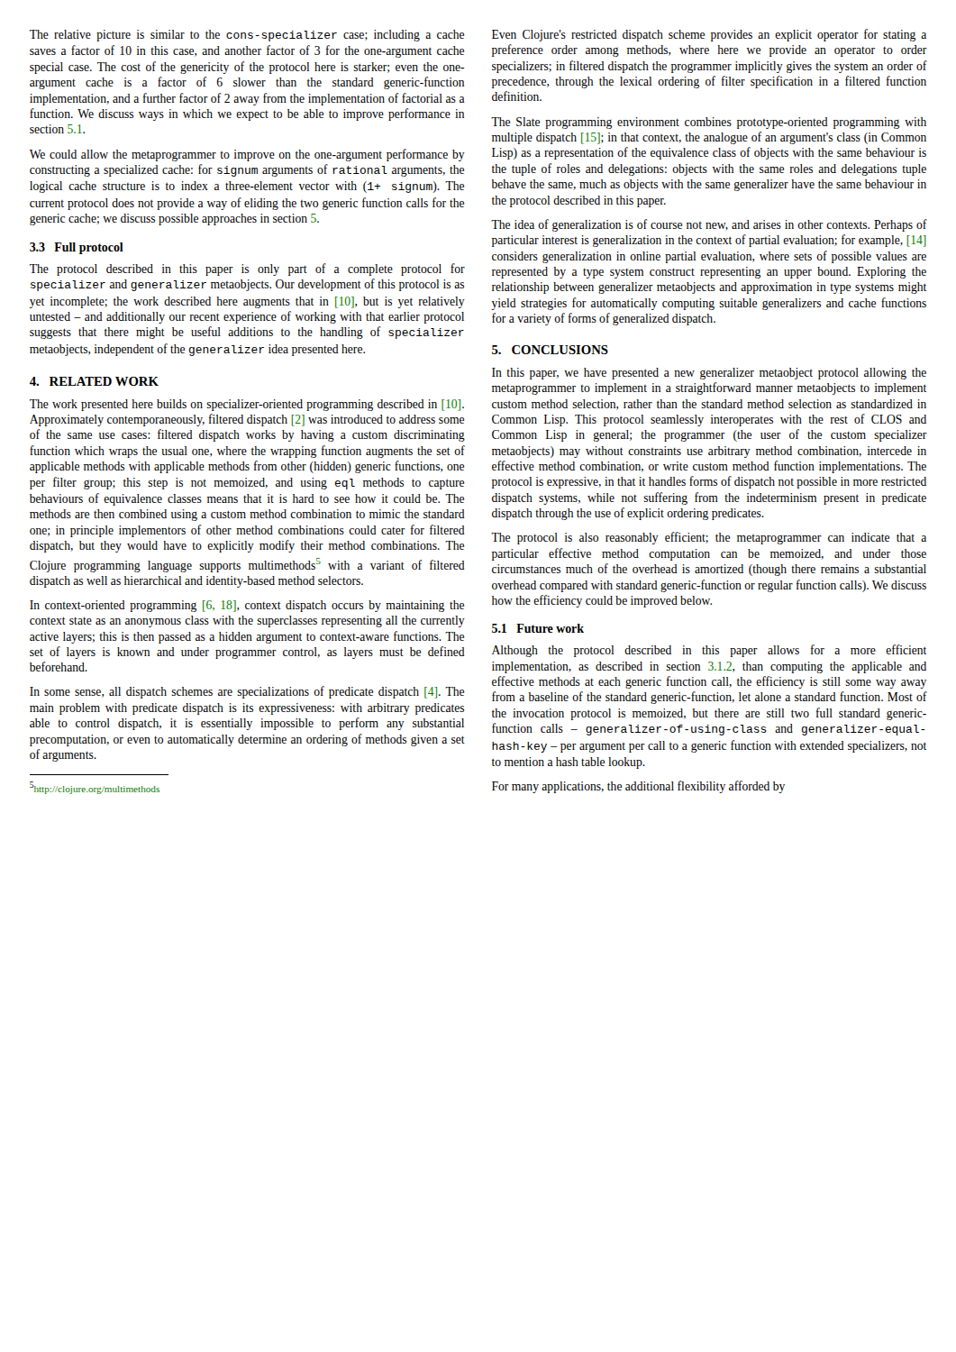The relative picture is similar to the cons-specializer case; including a cache saves a factor of 10 in this case, and another factor of 3 for the one-argument cache special case. The cost of the genericity of the protocol here is starker; even the one-argument cache is a factor of 6 slower than the standard generic-function implementation, and a further factor of 2 away from the implementation of factorial as a function. We discuss ways in which we expect to be able to improve performance in section 5.1.
We could allow the metaprogrammer to improve on the one-argument performance by constructing a specialized cache: for signum arguments of rational arguments, the logical cache structure is to index a three-element vector with (1+ signum). The current protocol does not provide a way of eliding the two generic function calls for the generic cache; we discuss possible approaches in section 5.
3.3 Full protocol
The protocol described in this paper is only part of a complete protocol for specializer and generalizer metaobjects. Our development of this protocol is as yet incomplete; the work described here augments that in [10], but is yet relatively untested – and additionally our recent experience of working with that earlier protocol suggests that there might be useful additions to the handling of specializer metaobjects, independent of the generalizer idea presented here.
4. RELATED WORK
The work presented here builds on specializer-oriented programming described in [10]. Approximately contemporaneously, filtered dispatch [2] was introduced to address some of the same use cases: filtered dispatch works by having a custom discriminating function which wraps the usual one, where the wrapping function augments the set of applicable methods with applicable methods from other (hidden) generic functions, one per filter group; this step is not memoized, and using eql methods to capture behaviours of equivalence classes means that it is hard to see how it could be. The methods are then combined using a custom method combination to mimic the standard one; in principle implementors of other method combinations could cater for filtered dispatch, but they would have to explicitly modify their method combinations. The Clojure programming language supports multimethods5 with a variant of filtered dispatch as well as hierarchical and identity-based method selectors.
In context-oriented programming [6, 18], context dispatch occurs by maintaining the context state as an anonymous class with the superclasses representing all the currently active layers; this is then passed as a hidden argument to context-aware functions. The set of layers is known and under programmer control, as layers must be defined beforehand.
In some sense, all dispatch schemes are specializations of predicate dispatch [4]. The main problem with predicate dispatch is its expressiveness: with arbitrary predicates able to control dispatch, it is essentially impossible to perform any substantial precomputation, or even to automatically determine an ordering of methods given a set of arguments.
5http://clojure.org/multimethods
Even Clojure's restricted dispatch scheme provides an explicit operator for stating a preference order among methods, where here we provide an operator to order specializers; in filtered dispatch the programmer implicitly gives the system an order of precedence, through the lexical ordering of filter specification in a filtered function definition.
The Slate programming environment combines prototype-oriented programming with multiple dispatch [15]; in that context, the analogue of an argument's class (in Common Lisp) as a representation of the equivalence class of objects with the same behaviour is the tuple of roles and delegations: objects with the same roles and delegations tuple behave the same, much as objects with the same generalizer have the same behaviour in the protocol described in this paper.
The idea of generalization is of course not new, and arises in other contexts. Perhaps of particular interest is generalization in the context of partial evaluation; for example, [14] considers generalization in online partial evaluation, where sets of possible values are represented by a type system construct representing an upper bound. Exploring the relationship between generalizer metaobjects and approximation in type systems might yield strategies for automatically computing suitable generalizers and cache functions for a variety of forms of generalized dispatch.
5. CONCLUSIONS
In this paper, we have presented a new generalizer metaobject protocol allowing the metaprogrammer to implement in a straightforward manner metaobjects to implement custom method selection, rather than the standard method selection as standardized in Common Lisp. This protocol seamlessly interoperates with the rest of CLOS and Common Lisp in general; the programmer (the user of the custom specializer metaobjects) may without constraints use arbitrary method combination, intercede in effective method combination, or write custom method function implementations. The protocol is expressive, in that it handles forms of dispatch not possible in more restricted dispatch systems, while not suffering from the indeterminism present in predicate dispatch through the use of explicit ordering predicates.
The protocol is also reasonably efficient; the metaprogrammer can indicate that a particular effective method computation can be memoized, and under those circumstances much of the overhead is amortized (though there remains a substantial overhead compared with standard generic-function or regular function calls). We discuss how the efficiency could be improved below.
5.1 Future work
Although the protocol described in this paper allows for a more efficient implementation, as described in section 3.1.2, than computing the applicable and effective methods at each generic function call, the efficiency is still some way away from a baseline of the standard generic-function, let alone a standard function. Most of the invocation protocol is memoized, but there are still two full standard generic-function calls – generalizer-of-using-class and generalizer-equal-hash-key – per argument per call to a generic function with extended specializers, not to mention a hash table lookup.
For many applications, the additional flexibility afforded by